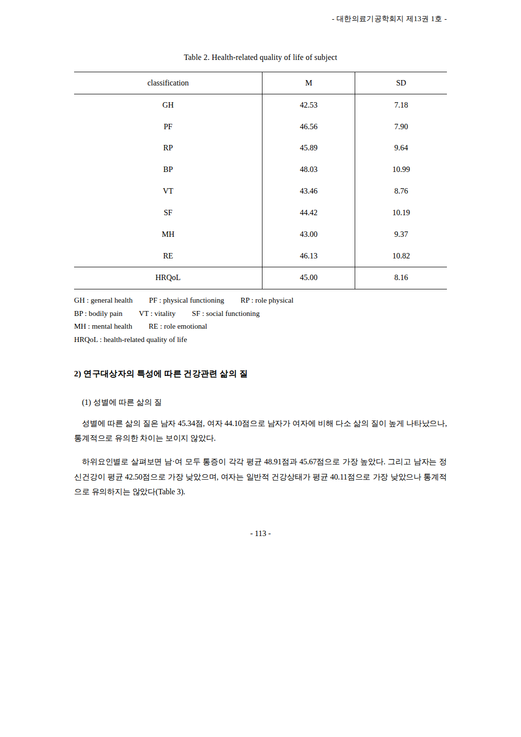- 대한의료기공학회지 제13권 1호 -
Table 2. Health-related quality of life of subject
| classification | M | SD |
| --- | --- | --- |
| GH | 42.53 | 7.18 |
| PF | 46.56 | 7.90 |
| RP | 45.89 | 9.64 |
| BP | 48.03 | 10.99 |
| VT | 43.46 | 8.76 |
| SF | 44.42 | 10.19 |
| MH | 43.00 | 9.37 |
| RE | 46.13 | 10.82 |
| HRQoL | 45.00 | 8.16 |
GH : general health PF : physical functioning RP : role physical
BP : bodily pain VT : vitality SF : social functioning
MH : mental health RE : role emotional
HRQoL : health-related quality of life
2) 연구대상자의 특성에 따른 건강관련 삶의 질
(1) 성별에 따른 삶의 질
성별에 따른 삶의 질은 남자 45.34점, 여자 44.10점으로 남자가 여자에 비해 다소 삶의 질이 높게 나타났으나, 통계적으로 유의한 차이는 보이지 않았다.
하위요인별로 살펴보면 남·여 모두 통증이 각각 평균 48.91점과 45.67점으로 가장 높았다. 그리고 남자는 정신건강이 평균 42.50점으로 가장 낮았으며, 여자는 일반적 건강상태가 평균 40.11점으로 가장 낮았으나 통계적으로 유의하지는 않았다(Table 3).
- 113 -